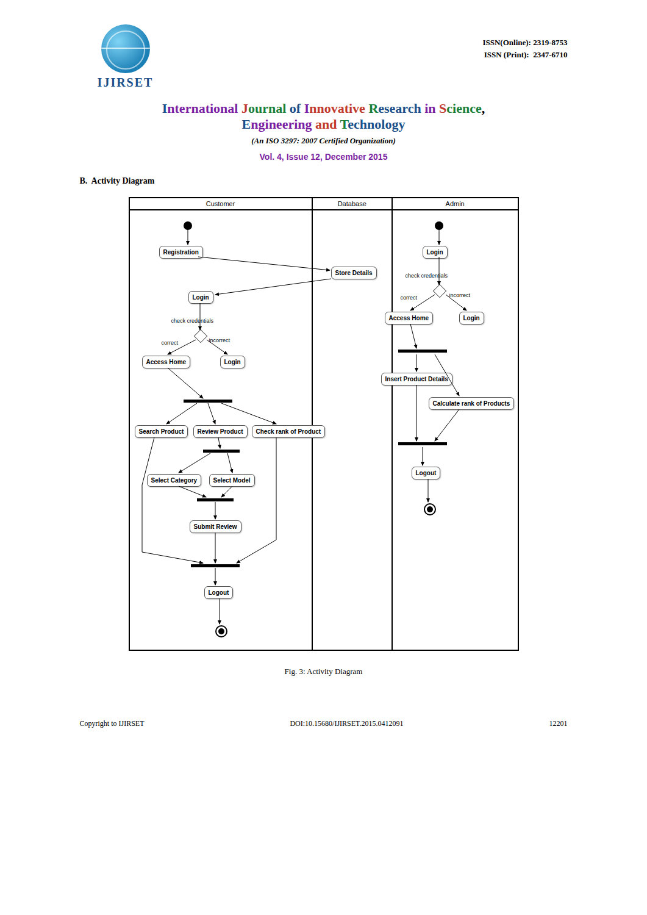IJIRSET
ISSN(Online): 2319-8753
ISSN (Print): 2347-6710
International Journal of Innovative Research in Science,
Engineering and Technology
(An ISO 3297: 2007 Certified Organization)
Vol. 4, Issue 12, December 2015
B. Activity Diagram
Customer
Database
Admin
Registration
Login
check credentials
correct
incorrect
Access Home
Login
Search Product
Review Product
Check rank of Product
Select Category
Select Model
Submit Review
Logout
Store Details
Login
check credentials
correct
incorrect
Access Home
Login
Insert Product Details
Calculate rank of Products
Logout
Fig. 3: Activity Diagram
Copyright to IJIRSET
DOI:10.15680/IJIRSET.2015.0412091
12201